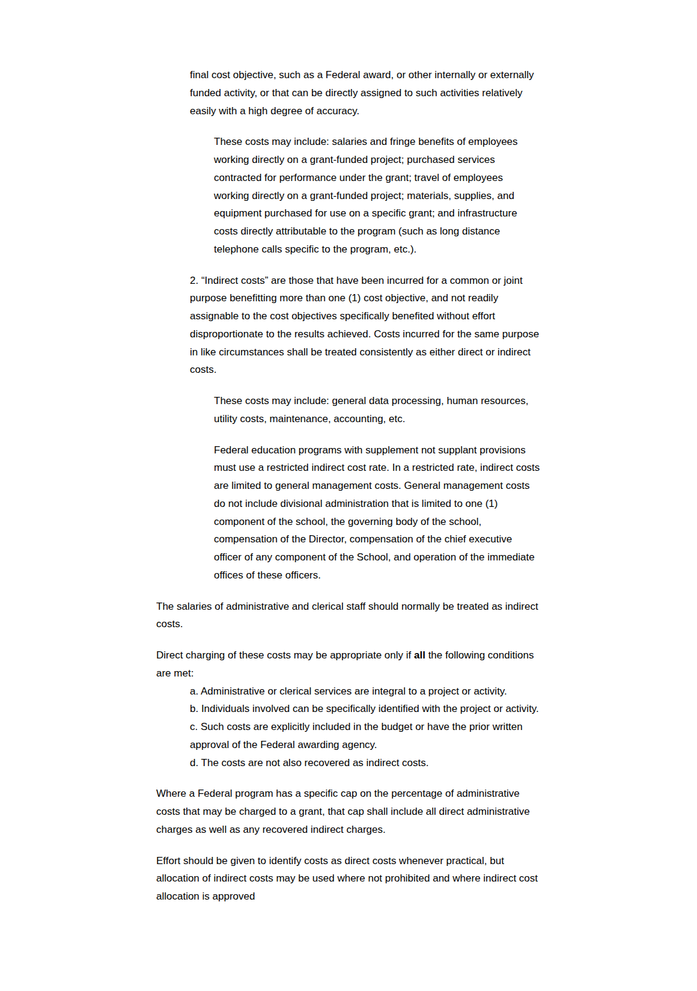final cost objective, such as a Federal award, or other internally or externally funded activity, or that can be directly assigned to such activities relatively easily with a high degree of accuracy.
These costs may include: salaries and fringe benefits of employees working directly on a grant-funded project; purchased services contracted for performance under the grant; travel of employees working directly on a grant-funded project; materials, supplies, and equipment purchased for use on a specific grant; and infrastructure costs directly attributable to the program (such as long distance telephone calls specific to the program, etc.).
2. “Indirect costs” are those that have been incurred for a common or joint purpose benefitting more than one (1) cost objective, and not readily assignable to the cost objectives specifically benefited without effort disproportionate to the results achieved. Costs incurred for the same purpose in like circumstances shall be treated consistently as either direct or indirect costs.
These costs may include: general data processing, human resources, utility costs, maintenance, accounting, etc.
Federal education programs with supplement not supplant provisions must use a restricted indirect cost rate. In a restricted rate, indirect costs are limited to general management costs. General management costs do not include divisional administration that is limited to one (1) component of the school, the governing body of the school, compensation of the Director, compensation of the chief executive officer of any component of the School, and operation of the immediate offices of these officers.
The salaries of administrative and clerical staff should normally be treated as indirect costs.
Direct charging of these costs may be appropriate only if all the following conditions are met:
a. Administrative or clerical services are integral to a project or activity.
b. Individuals involved can be specifically identified with the project or activity.
c. Such costs are explicitly included in the budget or have the prior written approval of the Federal awarding agency.
d. The costs are not also recovered as indirect costs.
Where a Federal program has a specific cap on the percentage of administrative costs that may be charged to a grant, that cap shall include all direct administrative charges as well as any recovered indirect charges.
Effort should be given to identify costs as direct costs whenever practical, but allocation of indirect costs may be used where not prohibited and where indirect cost allocation is approved